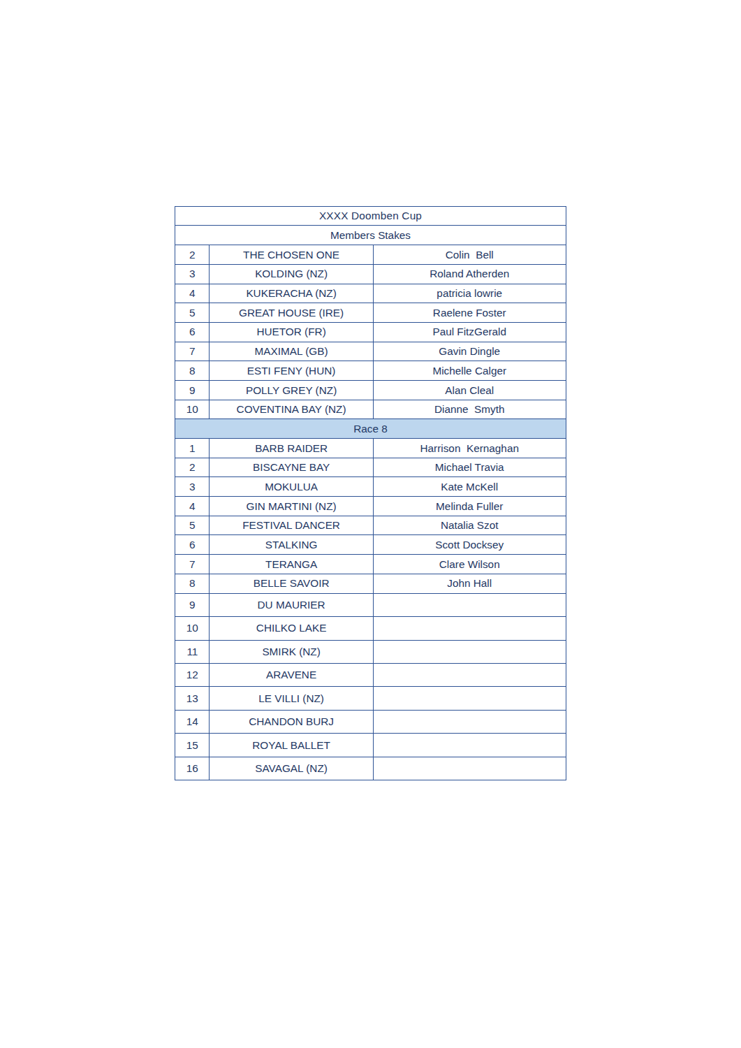| XXXX Doomben Cup |
| Members Stakes |
| 2 | THE CHOSEN ONE | Colin Bell |
| 3 | KOLDING (NZ) | Roland Atherden |
| 4 | KUKERACHA (NZ) | patricia lowrie |
| 5 | GREAT HOUSE (IRE) | Raelene Foster |
| 6 | HUETOR (FR) | Paul FitzGerald |
| 7 | MAXIMAL (GB) | Gavin Dingle |
| 8 | ESTI FENY (HUN) | Michelle Calger |
| 9 | POLLY GREY (NZ) | Alan Cleal |
| 10 | COVENTINA BAY (NZ) | Dianne Smyth |
| Race 8 |
| 1 | BARB RAIDER | Harrison Kernaghan |
| 2 | BISCAYNE BAY | Michael Travia |
| 3 | MOKULUA | Kate McKell |
| 4 | GIN MARTINI (NZ) | Melinda Fuller |
| 5 | FESTIVAL DANCER | Natalia Szot |
| 6 | STALKING | Scott Docksey |
| 7 | TERANGA | Clare Wilson |
| 8 | BELLE SAVOIR | John Hall |
| 9 | DU MAURIER | |
| 10 | CHILKO LAKE | |
| 11 | SMIRK (NZ) | |
| 12 | ARAVENE | |
| 13 | LE VILLI (NZ) | |
| 14 | CHANDON BURJ | |
| 15 | ROYAL BALLET | |
| 16 | SAVAGAL (NZ) | |